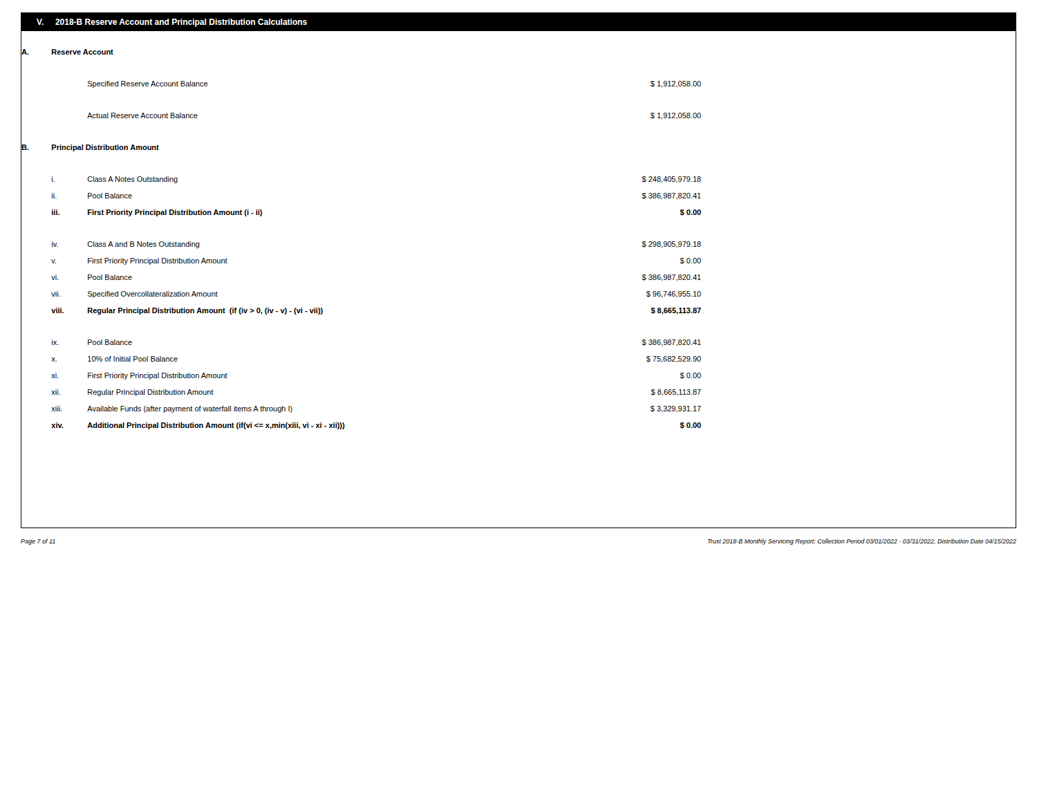V. 2018-B Reserve Account and Principal Distribution Calculations
| A. | Reserve Account |
| | | Specified Reserve Account Balance | $ 1,912,058.00 | |
| | | Actual Reserve Account Balance | $ 1,912,058.00 | |
| B. | Principal Distribution Amount |
| | i. | Class A Notes Outstanding | $ 248,405,979.18 | |
| | ii. | Pool Balance | $ 386,987,820.41 | |
| | iii. | First Priority Principal Distribution Amount (i - ii) | $ 0.00 | |
| | iv. | Class A and B Notes Outstanding | $ 298,905,979.18 | |
| | v. | First Priority Principal Distribution Amount | $ 0.00 | |
| | vi. | Pool Balance | $ 386,987,820.41 | |
| | vii. | Specified Overcollateralization Amount | $ 96,746,955.10 | |
| | viii. | Regular Principal Distribution Amount (if (iv > 0, (iv - v) - (vi - vii)) | $ 8,665,113.87 | |
| | ix. | Pool Balance | $ 386,987,820.41 | |
| | x. | 10% of Initial Pool Balance | $ 75,682,529.90 | |
| | xi. | First Priority Principal Distribution Amount | $ 0.00 | |
| | xii. | Regular Principal Distribution Amount | $ 8,665,113.87 | |
| | xiii. | Available Funds (after payment of waterfall items A through I) | $ 3,329,931.17 | |
| | xiv. | Additional Principal Distribution Amount (if(vi <= x,min(xiii, vi - xi - xii))) | $ 0.00 | |
Page 7 of 11
Trust 2018-B Monthly Servicing Report: Collection Period 03/01/2022 - 03/31/2022, Distribution Date 04/15/2022